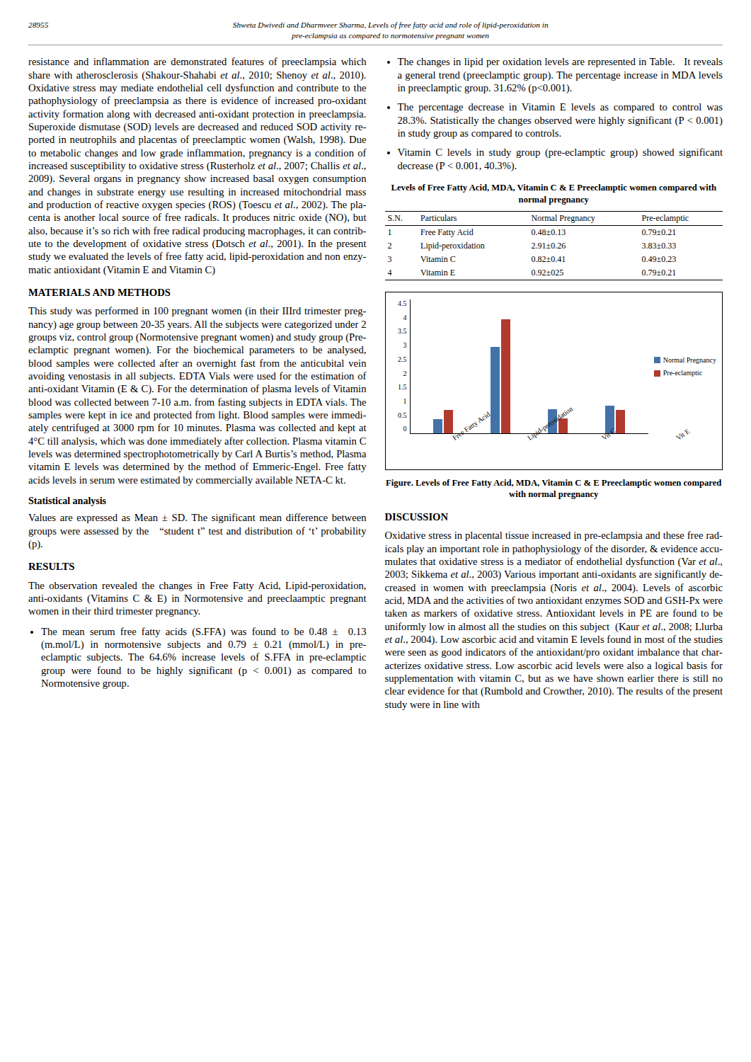28955
Shweta Dwivedi and Dharmveer Sharma, Levels of free fatty acid and role of lipid-peroxidation in
pre-eclampsia as compared to normotensive pregnant women
resistance and inflammation are demonstrated features of preeclampsia which share with atherosclerosis (Shakour-Shahabi et al., 2010; Shenoy et al., 2010). Oxidative stress may mediate endothelial cell dysfunction and contribute to the pathophysiology of preeclampsia as there is evidence of increased pro-oxidant activity formation along with decreased anti-oxidant protection in preeclampsia. Superoxide dismutase (SOD) levels are decreased and reduced SOD activity reported in neutrophils and placentas of preeclamptic women (Walsh, 1998). Due to metabolic changes and low grade inflammation, pregnancy is a condition of increased susceptibility to oxidative stress (Rusterholz et al., 2007; Challis et al., 2009). Several organs in pregnancy show increased basal oxygen consumption and changes in substrate energy use resulting in increased mitochondrial mass and production of reactive oxygen species (ROS) (Toescu et al., 2002). The placenta is another local source of free radicals. It produces nitric oxide (NO), but also, because it’s so rich with free radical producing macrophages, it can contribute to the development of oxidative stress (Dotsch et al., 2001). In the present study we evaluated the levels of free fatty acid, lipid-peroxidation and non enzymatic antioxidant (Vitamin E and Vitamin C)
MATERIALS AND METHODS
This study was performed in 100 pregnant women (in their IIIrd trimester pregnancy) age group between 20-35 years. All the subjects were categorized under 2 groups viz, control group (Normotensive pregnant women) and study group (Pre-eclamptic pregnant women). For the biochemical parameters to be analysed, blood samples were collected after an overnight fast from the anticubital vein avoiding venostasis in all subjects. EDTA Vials were used for the estimation of anti-oxidant Vitamin (E & C). For the determination of plasma levels of Vitamin blood was collected between 7-10 a.m. from fasting subjects in EDTA vials. The samples were kept in ice and protected from light. Blood samples were immediately centrifuged at 3000 rpm for 10 minutes. Plasma was collected and kept at 4°C till analysis, which was done immediately after collection. Plasma vitamin C levels was determined spectrophotometrically by Carl A Burtis’s method, Plasma vitamin E levels was determined by the method of Emmeric-Engel. Free fatty acids levels in serum were estimated by commercially available NETA-C kt.
Statistical analysis
Values are expressed as Mean ± SD. The significant mean difference between groups were assessed by the “student t” test and distribution of ‘t’ probability (p).
RESULTS
The observation revealed the changes in Free Fatty Acid, Lipid-peroxidation, anti-oxidants (Vitamins C & E) in Normotensive and preeclaamptic pregnant women in their third trimester pregnancy.
The mean serum free fatty acids (S.FFA) was found to be 0.48 ± 0.13 (m.mol/L) in normotensive subjects and 0.79 ± 0.21 (mmol/L) in pre-eclamptic subjects. The 64.6% increase levels of S.FFA in pre-eclamptic group were found to be highly significant (p < 0.001) as compared to Normotensive group.
The changes in lipid per oxidation levels are represented in Table. It reveals a general trend (preeclamptic group). The percentage increase in MDA levels in preeclamptic group. 31.62% (p<0.001).
The percentage decrease in Vitamin E levels as compared to control was 28.3%. Statistically the changes observed were highly significant (P < 0.001) in study group as compared to controls.
Vitamin C levels in study group (pre-eclamptic group) showed significant decrease (P < 0.001, 40.3%).
Levels of Free Fatty Acid, MDA, Vitamin C & E Preeclamptic women compared with normal pregnancy
| S.N. | Particulars | Normal Pregnancy | Pre-eclamptic |
| --- | --- | --- | --- |
| 1 | Free Fatty Acid | 0.48±0.13 | 0.79±0.21 |
| 2 | Lipid-peroxidation | 2.91±0.26 | 3.83±0.33 |
| 3 | Vitamin C | 0.82±0.41 | 0.49±0.23 |
| 4 | Vitamin E | 0.92±025 | 0.79±0.21 |
4.5 4 3.5 3 2.5 2 1.5 1 0.5 0
Normal Pregnancy
Pre-eclamptic
Free Fatty Acid Lipid-peroxidation Vit C Vit E
Figure. Levels of Free Fatty Acid, MDA, Vitamin C & E Preeclamptic women compared with normal pregnancy
DISCUSSION
Oxidative stress in placental tissue increased in pre-eclampsia and these free radicals play an important role in pathophysiology of the disorder, & evidence accumulates that oxidative stress is a mediator of endothelial dysfunction (Var et al., 2003; Sikkema et al., 2003) Various important anti-oxidants are significantly decreased in women with preeclampsia (Noris et al., 2004). Levels of ascorbic acid, MDA and the activities of two antioxidant enzymes SOD and GSH-Px were taken as markers of oxidative stress. Antioxidant levels in PE are found to be uniformly low in almost all the studies on this subject (Kaur et al., 2008; Llurba et al., 2004). Low ascorbic acid and vitamin E levels found in most of the studies were seen as good indicators of the antioxidant/pro oxidant imbalance that characterizes oxidative stress. Low ascorbic acid levels were also a logical basis for supplementation with vitamin C, but as we have shown earlier there is still no clear evidence for that (Rumbold and Crowther, 2010). The results of the present study were in line with